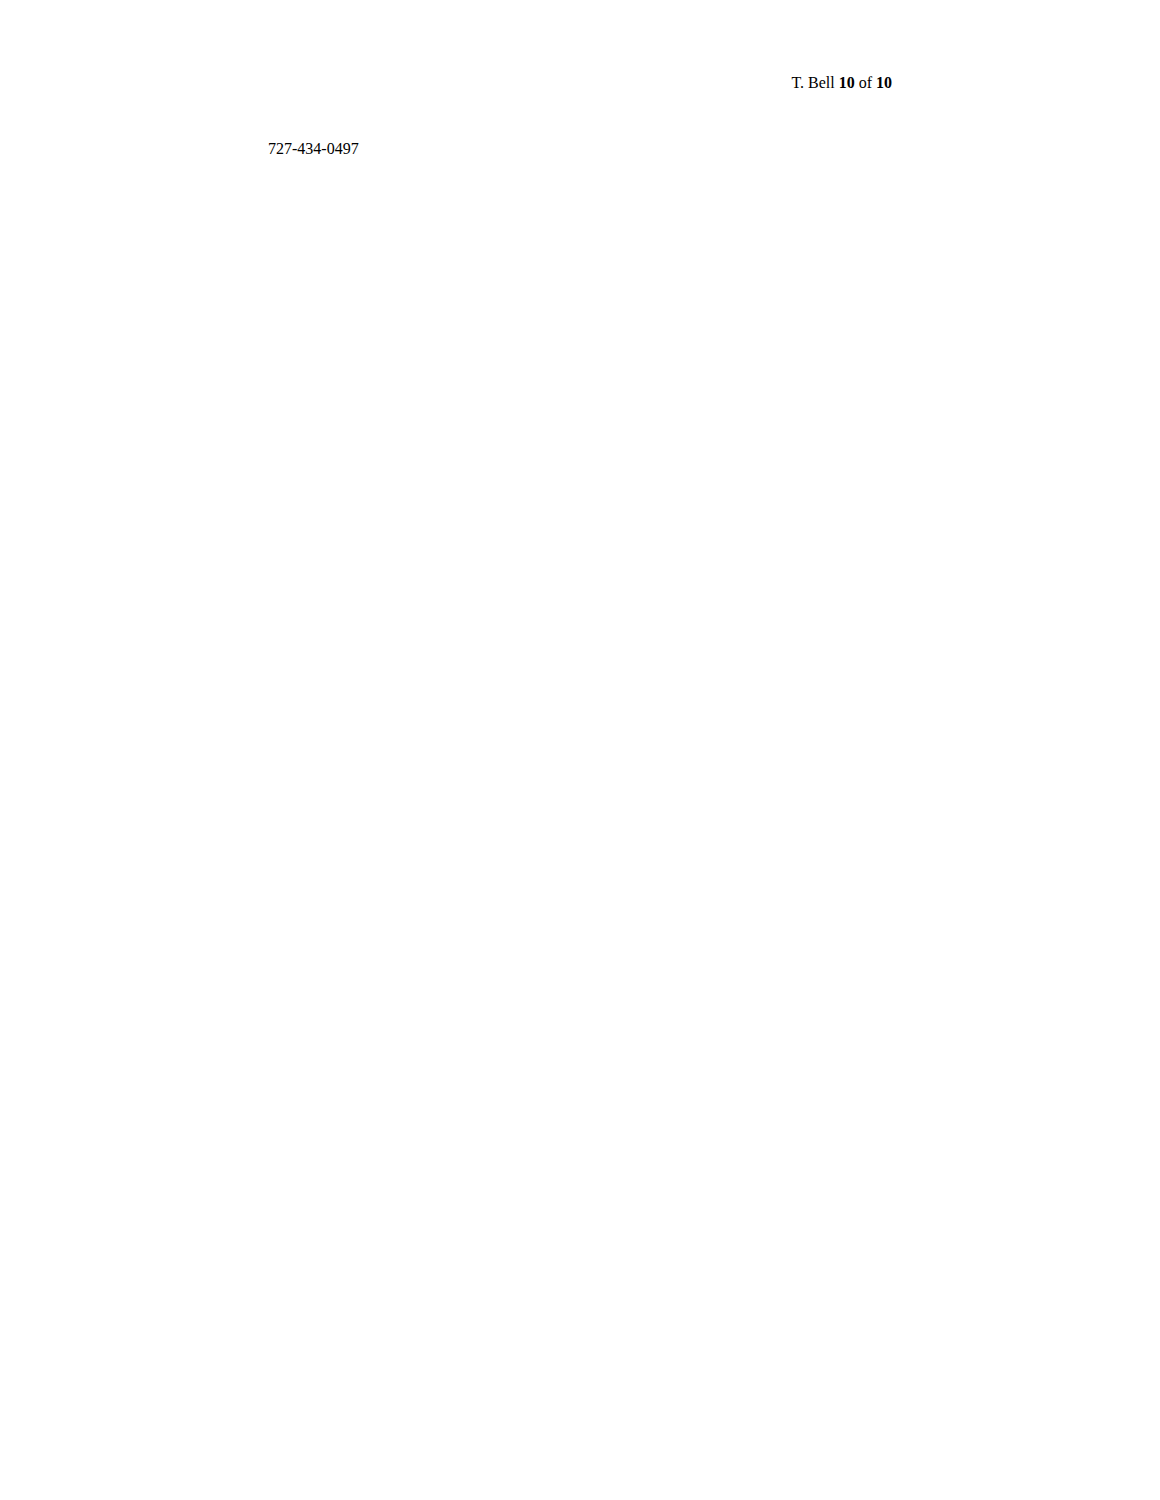T. Bell 10 of 10
727-434-0497